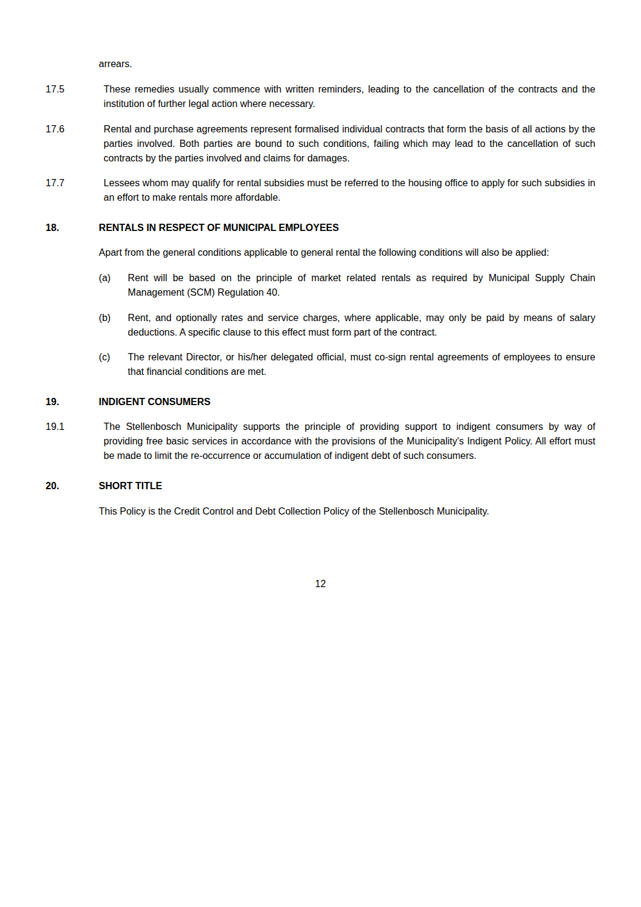arrears.
17.5
These remedies usually commence with written reminders, leading to the cancellation of the contracts and the institution of further legal action where necessary.
17.6
Rental and purchase agreements represent formalised individual contracts that form the basis of all actions by the parties involved. Both parties are bound to such conditions, failing which may lead to the cancellation of such contracts by the parties involved and claims for damages.
17.7
Lessees whom may qualify for rental subsidies must be referred to the housing office to apply for such subsidies in an effort to make rentals more affordable.
18. RENTALS IN RESPECT OF MUNICIPAL EMPLOYEES
Apart from the general conditions applicable to general rental the following conditions will also be applied:
(a)
Rent will be based on the principle of market related rentals as required by Municipal Supply Chain Management (SCM) Regulation 40.
(b)
Rent, and optionally rates and service charges, where applicable, may only be paid by means of salary deductions. A specific clause to this effect must form part of the contract.
(c)
The relevant Director, or his/her delegated official, must co-sign rental agreements of employees to ensure that financial conditions are met.
19. INDIGENT CONSUMERS
19.1
The Stellenbosch Municipality supports the principle of providing support to indigent consumers by way of providing free basic services in accordance with the provisions of the Municipality's Indigent Policy. All effort must be made to limit the re-occurrence or accumulation of indigent debt of such consumers.
20. SHORT TITLE
This Policy is the Credit Control and Debt Collection Policy of the Stellenbosch Municipality.
12